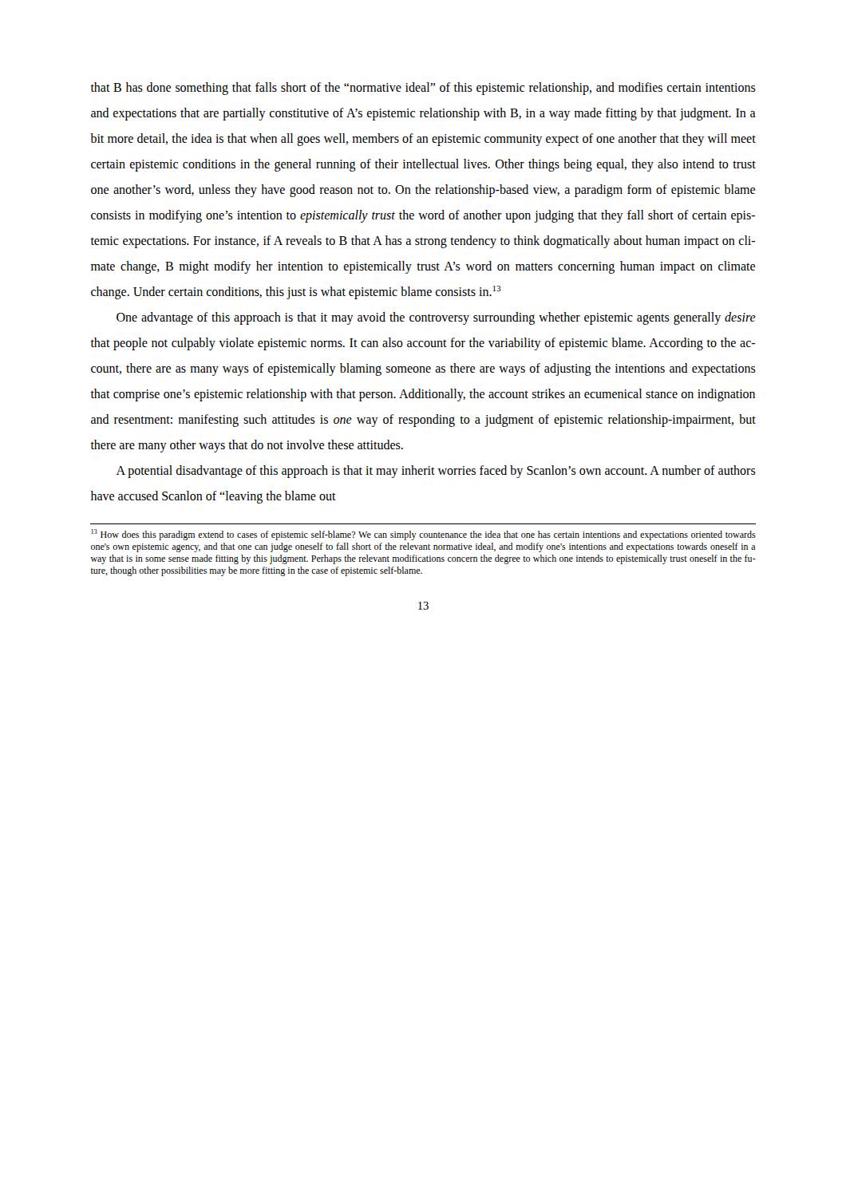that B has done something that falls short of the “normative ideal” of this epistemic relationship, and modifies certain intentions and expectations that are partially constitutive of A’s epistemic relationship with B, in a way made fitting by that judgment. In a bit more detail, the idea is that when all goes well, members of an epistemic community expect of one another that they will meet certain epistemic conditions in the general running of their intellectual lives. Other things being equal, they also intend to trust one another’s word, unless they have good reason not to. On the relationship-based view, a paradigm form of epistemic blame consists in modifying one’s intention to epistemically trust the word of another upon judging that they fall short of certain epistemic expectations. For instance, if A reveals to B that A has a strong tendency to think dogmatically about human impact on climate change, B might modify her intention to epistemically trust A’s word on matters concerning human impact on climate change. Under certain conditions, this just is what epistemic blame consists in.13
One advantage of this approach is that it may avoid the controversy surrounding whether epistemic agents generally desire that people not culpably violate epistemic norms. It can also account for the variability of epistemic blame. According to the account, there are as many ways of epistemically blaming someone as there are ways of adjusting the intentions and expectations that comprise one’s epistemic relationship with that person. Additionally, the account strikes an ecumenical stance on indignation and resentment: manifesting such attitudes is one way of responding to a judgment of epistemic relationship-impairment, but there are many other ways that do not involve these attitudes.
A potential disadvantage of this approach is that it may inherit worries faced by Scanlon’s own account. A number of authors have accused Scanlon of “leaving the blame out
13 How does this paradigm extend to cases of epistemic self-blame? We can simply countenance the idea that one has certain intentions and expectations oriented towards one's own epistemic agency, and that one can judge oneself to fall short of the relevant normative ideal, and modify one's intentions and expectations towards oneself in a way that is in some sense made fitting by this judgment. Perhaps the relevant modifications concern the degree to which one intends to epistemically trust oneself in the future, though other possibilities may be more fitting in the case of epistemic self-blame.
13